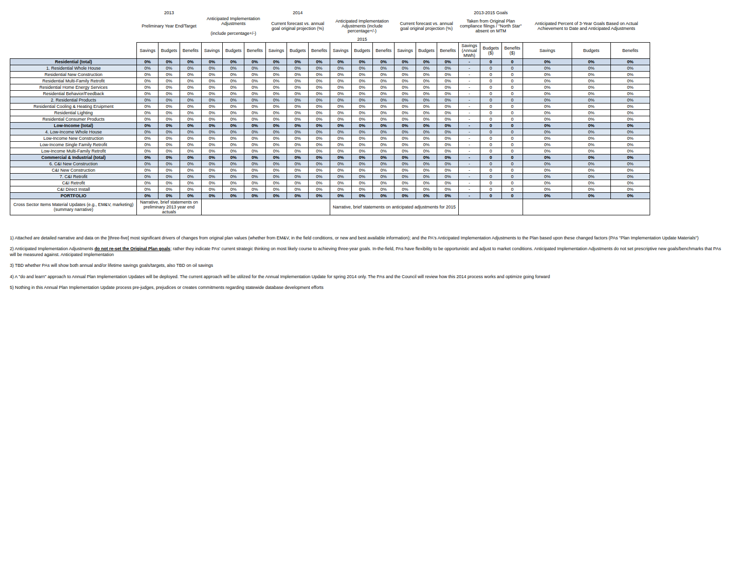| | 2013 | 2014 | | 2013-2015 Goals | |
| --- | --- | --- | --- | --- | --- |
| | Preliminary Year End/Target | Anticipated Implementation Adjustments (include percentage+/-) | Current forecast vs. annual goal original projection (%) | Anticipated Implementation Adjustments (include percentage+/-) | Current forecast vs. annual goal original projection (%) | Taken from Original Plan compliance filings / "North Star" absent on MTM | Anticipated Percent of 3-Year Goals Based on Actual Achievement to Date and Anticipated Adjustments |
| | | | | 2015 | | | |
| | Savings | Budgets | Benefits | Savings | Budgets | Benefits | Savings | Budgets | Benefits | Savings | Budgets | Benefits | Savings | Budgets | Benefits | Savings (Annual MWh) | Budgets ($) | Benefits ($) | Savings | Budgets | Benefits |
| Residential (total) | 0% | 0% | 0% | 0% | 0% | 0% | 0% | 0% | 0% | 0% | 0% | 0% | 0% | 0% | 0% | - | 0 | 0 | 0% | 0% | 0% |
| 1. Residential Whole House | 0% | 0% | 0% | 0% | 0% | 0% | 0% | 0% | 0% | 0% | 0% | 0% | 0% | 0% | 0% | - | 0 | 0 | 0% | 0% | 0% |
| Residential New Construction | 0% | 0% | 0% | 0% | 0% | 0% | 0% | 0% | 0% | 0% | 0% | 0% | 0% | 0% | 0% | - | 0 | 0 | 0% | 0% | 0% |
| Residential Multi-Family Retrofit | 0% | 0% | 0% | 0% | 0% | 0% | 0% | 0% | 0% | 0% | 0% | 0% | 0% | 0% | 0% | - | 0 | 0 | 0% | 0% | 0% |
| Residential Home Energy Services | 0% | 0% | 0% | 0% | 0% | 0% | 0% | 0% | 0% | 0% | 0% | 0% | 0% | 0% | 0% | - | 0 | 0 | 0% | 0% | 0% |
| Residential Behavior/Feedback | 0% | 0% | 0% | 0% | 0% | 0% | 0% | 0% | 0% | 0% | 0% | 0% | 0% | 0% | 0% | - | 0 | 0 | 0% | 0% | 0% |
| 2. Residential Products | 0% | 0% | 0% | 0% | 0% | 0% | 0% | 0% | 0% | 0% | 0% | 0% | 0% | 0% | 0% | - | 0 | 0 | 0% | 0% | 0% |
| Residential Cooling & Heating Eruipment | 0% | 0% | 0% | 0% | 0% | 0% | 0% | 0% | 0% | 0% | 0% | 0% | 0% | 0% | 0% | - | 0 | 0 | 0% | 0% | 0% |
| Residential Lighting | 0% | 0% | 0% | 0% | 0% | 0% | 0% | 0% | 0% | 0% | 0% | 0% | 0% | 0% | 0% | - | 0 | 0 | 0% | 0% | 0% |
| Residential Consumer Products | 0% | 0% | 0% | 0% | 0% | 0% | 0% | 0% | 0% | 0% | 0% | 0% | 0% | 0% | 0% | - | 0 | 0 | 0% | 0% | 0% |
| Low-Income (total) | 0% | 0% | 0% | 0% | 0% | 0% | 0% | 0% | 0% | 0% | 0% | 0% | 0% | 0% | 0% | - | 0 | 0 | 0% | 0% | 0% |
| 4. Low-Income Whole House | 0% | 0% | 0% | 0% | 0% | 0% | 0% | 0% | 0% | 0% | 0% | 0% | 0% | 0% | 0% | - | 0 | 0 | 0% | 0% | 0% |
| Low-Income New Construction | 0% | 0% | 0% | 0% | 0% | 0% | 0% | 0% | 0% | 0% | 0% | 0% | 0% | 0% | 0% | - | 0 | 0 | 0% | 0% | 0% |
| Low-Income Single Family Retrofit | 0% | 0% | 0% | 0% | 0% | 0% | 0% | 0% | 0% | 0% | 0% | 0% | 0% | 0% | 0% | - | 0 | 0 | 0% | 0% | 0% |
| Low-Income Multi-Family Retrofit | 0% | 0% | 0% | 0% | 0% | 0% | 0% | 0% | 0% | 0% | 0% | 0% | 0% | 0% | 0% | - | 0 | 0 | 0% | 0% | 0% |
| Commercial & Industrial (total) | 0% | 0% | 0% | 0% | 0% | 0% | 0% | 0% | 0% | 0% | 0% | 0% | 0% | 0% | 0% | - | 0 | 0 | 0% | 0% | 0% |
| 6. C&I New Construction | 0% | 0% | 0% | 0% | 0% | 0% | 0% | 0% | 0% | 0% | 0% | 0% | 0% | 0% | 0% | - | 0 | 0 | 0% | 0% | 0% |
| C&I New Construction | 0% | 0% | 0% | 0% | 0% | 0% | 0% | 0% | 0% | 0% | 0% | 0% | 0% | 0% | 0% | - | 0 | 0 | 0% | 0% | 0% |
| 7. C&I Retrofit | 0% | 0% | 0% | 0% | 0% | 0% | 0% | 0% | 0% | 0% | 0% | 0% | 0% | 0% | 0% | - | 0 | 0 | 0% | 0% | 0% |
| C&I Retrofit | 0% | 0% | 0% | 0% | 0% | 0% | 0% | 0% | 0% | 0% | 0% | 0% | 0% | 0% | 0% | - | 0 | 0 | 0% | 0% | 0% |
| C&I Direct Install | 0% | 0% | 0% | 0% | 0% | 0% | 0% | 0% | 0% | 0% | 0% | 0% | 0% | 0% | 0% | - | 0 | 0 | 0% | 0% | 0% |
| PORTFOLIO | 0% | 0% | 0% | 0% | 0% | 0% | 0% | 0% | 0% | 0% | 0% | 0% | 0% | 0% | 0% | - | 0 | 0 | 0% | 0% | 0% |
| Cross Sector Items Material Updates (e.g., EM&V, marketing) (summary narrative) | Narrative, brief statements on preliminary 2013 year end actuals | | Narrative, brief statements on anticipated adjustments for 2015 | | |
1) Attached are detailed narrative and data on the [three-five] most significant drivers of changes from original plan values (whether from EM&V, in the field conditions, or new and best available information); and the PA's Anticipated Implementation Adjustments to the Plan based upon these changed factors (PAs "Plan Implementation Update Materials")
2) Anticipated Implementation Adjustments do not re-set the Original Plan goals; rather they indicate PAs' current strategic thinking on most likely course to achieving three-year goals. In-the-field, PAs have flexibility to be opportunistic and adjust to market conditions. Anticipated Implementation Adjustments do not set prescriptive new goals/benchmarks that PAs will be measured against. Anticipated Implementation
3) TBD whether PAs will show both annual and/or lifetime savings goals/targets, also TBD on oil savings
4) A "do and learn" approach to Annual Plan Implementation Updates will be deployed. The current approach will be utilized for the Annual Implementation Update for spring 2014 only. The PAs and the Council will review how this 2014 process works and optimize going forward
5) Nothing in this Annual Plan Implementation Update process pre-judges, prejudices or creates commitments regarding statewide database development efforts